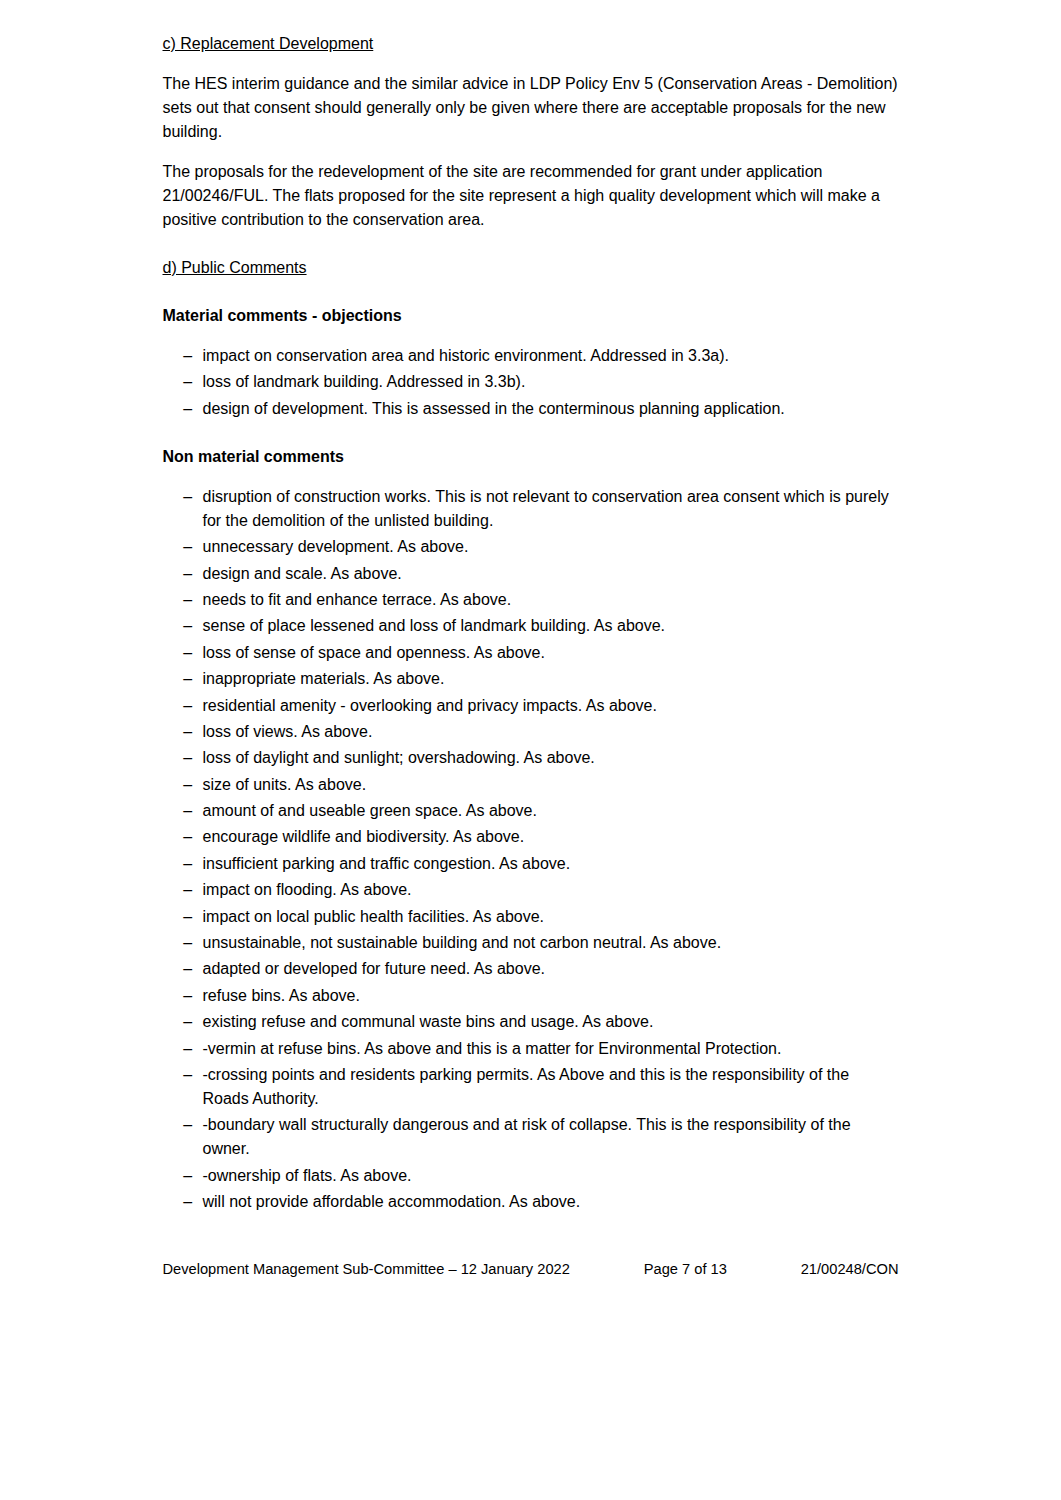c) Replacement Development
The HES interim guidance and the similar advice in LDP Policy Env 5 (Conservation Areas - Demolition) sets out that consent should generally only be given where there are acceptable proposals for the new building.
The proposals for the redevelopment of the site are recommended for grant under application 21/00246/FUL. The flats proposed for the site represent a high quality development which will make a positive contribution to the conservation area.
d) Public Comments
Material comments - objections
impact on conservation area and historic environment. Addressed in 3.3a).
loss of landmark building. Addressed in 3.3b).
design of development. This is assessed in the conterminous planning application.
Non material comments
disruption of construction works. This is not relevant to conservation area consent which is purely for the demolition of the unlisted building.
unnecessary development. As above.
design and scale. As above.
needs to fit and enhance terrace. As above.
sense of place lessened and loss of landmark building. As above.
loss of sense of space and openness. As above.
inappropriate materials. As above.
residential amenity - overlooking and privacy impacts. As above.
loss of views. As above.
loss of daylight and sunlight; overshadowing. As above.
size of units. As above.
amount of and useable green space. As above.
encourage wildlife and biodiversity. As above.
insufficient parking and traffic congestion. As above.
impact on flooding. As above.
impact on local public health facilities. As above.
unsustainable, not sustainable building and not carbon neutral. As above.
adapted or developed for future need. As above.
refuse bins. As above.
existing refuse and communal waste bins and usage. As above.
-vermin at refuse bins. As above and this is a matter for Environmental Protection.
-crossing points and residents parking permits. As Above and this is the responsibility of the Roads Authority.
-boundary wall structurally dangerous and at risk of collapse. This is the responsibility of the owner.
-ownership of flats. As above.
will not provide affordable accommodation. As above.
Development Management Sub-Committee – 12 January 2022 Page 7 of 13 21/00248/CON